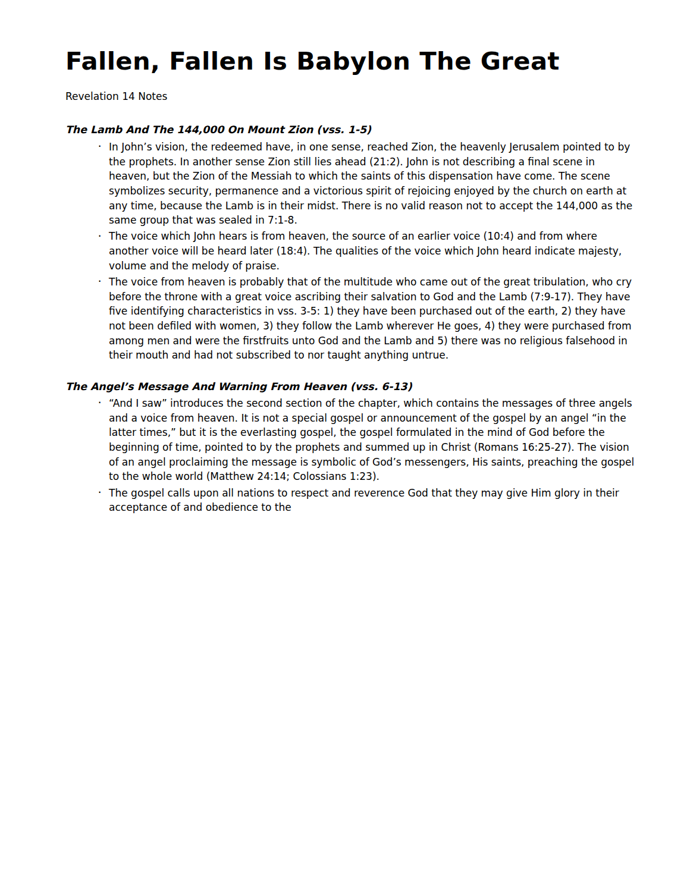Fallen, Fallen Is Babylon The Great
Revelation 14 Notes
The Lamb And The 144,000 On Mount Zion (vss. 1-5)
In John’s vision, the redeemed have, in one sense, reached Zion, the heavenly Jerusalem pointed to by the prophets. In another sense Zion still lies ahead (21:2). John is not describing a final scene in heaven, but the Zion of the Messiah to which the saints of this dispensation have come. The scene symbolizes security, permanence and a victorious spirit of rejoicing enjoyed by the church on earth at any time, because the Lamb is in their midst. There is no valid reason not to accept the 144,000 as the same group that was sealed in 7:1-8.
The voice which John hears is from heaven, the source of an earlier voice (10:4) and from where another voice will be heard later (18:4). The qualities of the voice which John heard indicate majesty, volume and the melody of praise.
The voice from heaven is probably that of the multitude who came out of the great tribulation, who cry before the throne with a great voice ascribing their salvation to God and the Lamb (7:9-17). They have five identifying characteristics in vss. 3-5: 1) they have been purchased out of the earth, 2) they have not been defiled with women, 3) they follow the Lamb wherever He goes, 4) they were purchased from among men and were the firstfruits unto God and the Lamb and 5) there was no religious falsehood in their mouth and had not subscribed to nor taught anything untrue.
The Angel’s Message And Warning From Heaven (vss. 6-13)
“And I saw” introduces the second section of the chapter, which contains the messages of three angels and a voice from heaven. It is not a special gospel or announcement of the gospel by an angel “in the latter times,” but it is the everlasting gospel, the gospel formulated in the mind of God before the beginning of time, pointed to by the prophets and summed up in Christ (Romans 16:25-27). The vision of an angel proclaiming the message is symbolic of God’s messengers, His saints, preaching the gospel to the whole world (Matthew 24:14; Colossians 1:23).
The gospel calls upon all nations to respect and reverence God that they may give Him glory in their acceptance of and obedience to the